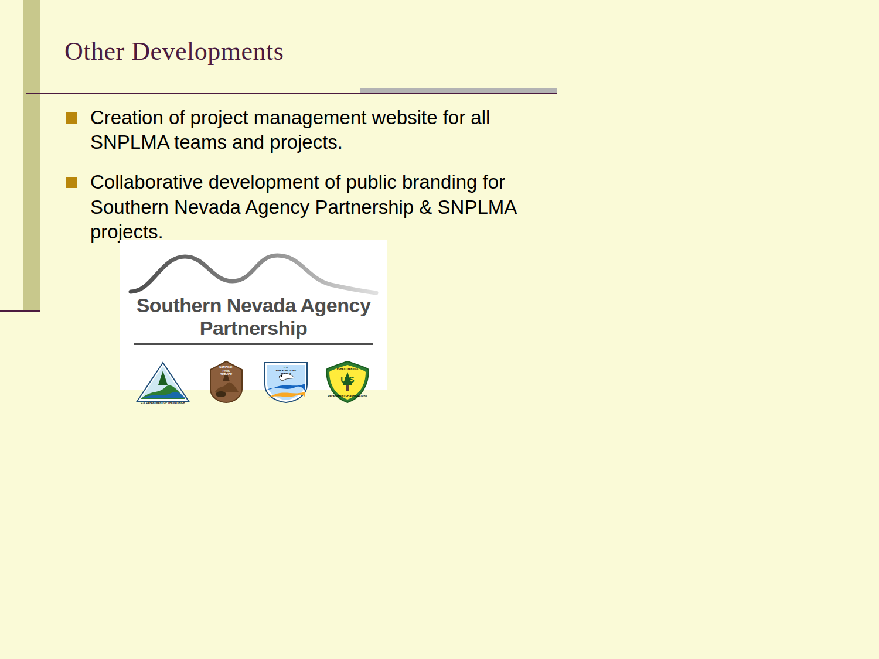Other Developments
Creation of project management website for all SNPLMA teams and projects.
Collaborative development of public branding for Southern Nevada Agency Partnership & SNPLMA projects.
Southern Nevada Agency Partnership
U.S. DEPARTMENT OF THE INTERIOR NATIONAL PARK SERVICE U.S. FISH & WILDLIFE SERVICE FOREST SERVICE DEPARTMENT OF AGRICULTURE U S